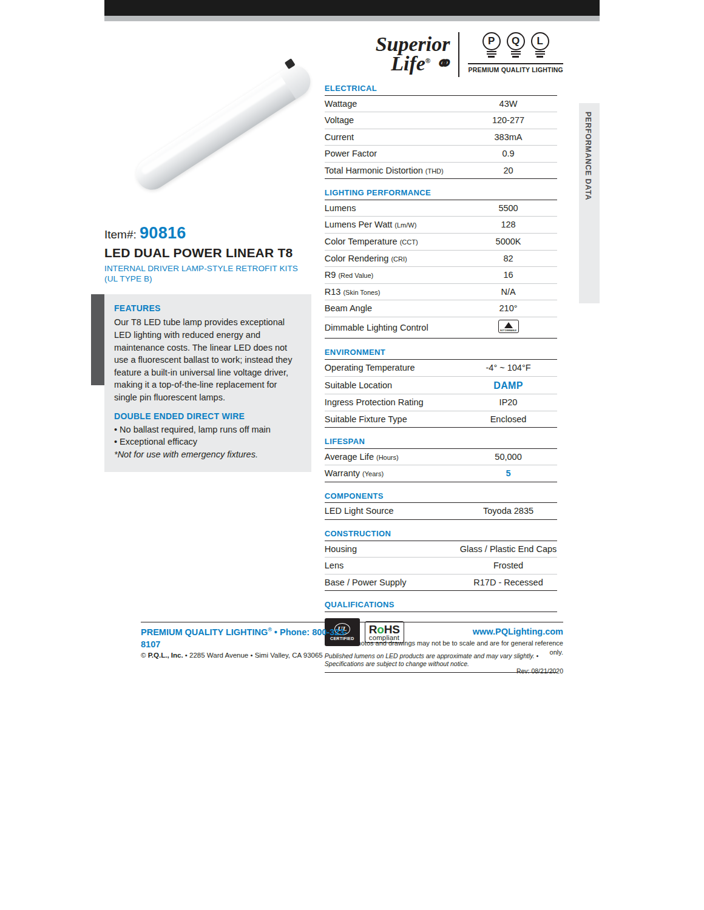PERFORMANCE DATA
Superior
Life® ⚭
P
Q
L
PREMIUM QUALITY LIGHTING
Item#: 90816
LED DUAL POWER LINEAR T8
INTERNAL DRIVER LAMP-STYLE RETROFIT KITS
(UL TYPE B)
FEATURES
Our T8 LED tube lamp provides exceptional LED lighting with reduced energy and maintenance costs. The linear LED does not use a fluorescent ballast to work; instead they feature a built-in universal line voltage driver, making it a top-of-the-line replacement for single pin fluorescent lamps.
DOUBLE ENDED DIRECT WIRE
No ballast required, lamp runs off main
Exceptional efficacy
*Not for use with emergency fixtures.
ELECTRICAL
| Wattage | 43W |
| Voltage | 120-277 |
| Current | 383mA |
| Power Factor | 0.9 |
| Total Harmonic Distortion (THD) | 20 |
LIGHTING PERFORMANCE
| Lumens | 5500 |
| Lumens Per Watt (Lm/W) | 128 |
| Color Temperature (CCT) | 5000K |
| Color Rendering (CRI) | 82 |
| R9 (Red Value) | 16 |
| R13 (Skin Tones) | N/A |
| Beam Angle | 210° |
| Dimmable Lighting Control | NOT DIMMABLE |
ENVIRONMENT
| Operating Temperature | -4° ~ 104°F |
| Suitable Location | DAMP |
| Ingress Protection Rating | IP20 |
| Suitable Fixture Type | Enclosed |
LIFESPAN
| Average Life (Hours) | 50,000 |
| Warranty (Years) | 5 |
COMPONENTS
| LED Light Source | Toyoda 2835 |
CONSTRUCTION
| Housing | Glass / Plastic End Caps |
| Lens | Frosted |
| Base / Power Supply | R17D - Recessed |
QUALIFICATIONS
UL
CERTIFIED
Ro HS
compliant
Published lumens on LED products are approximate and may vary slightly. • Specifications are subject to change without notice.
PREMIUM QUALITY LIGHTING® • Phone: 800-323-8107
© P.Q.L., Inc. • 2285 Ward Avenue • Simi Valley, CA 93065
www.PQLighting.com
Photos and drawings may not be to scale and are for general reference only.
Rev: 08/21/2020